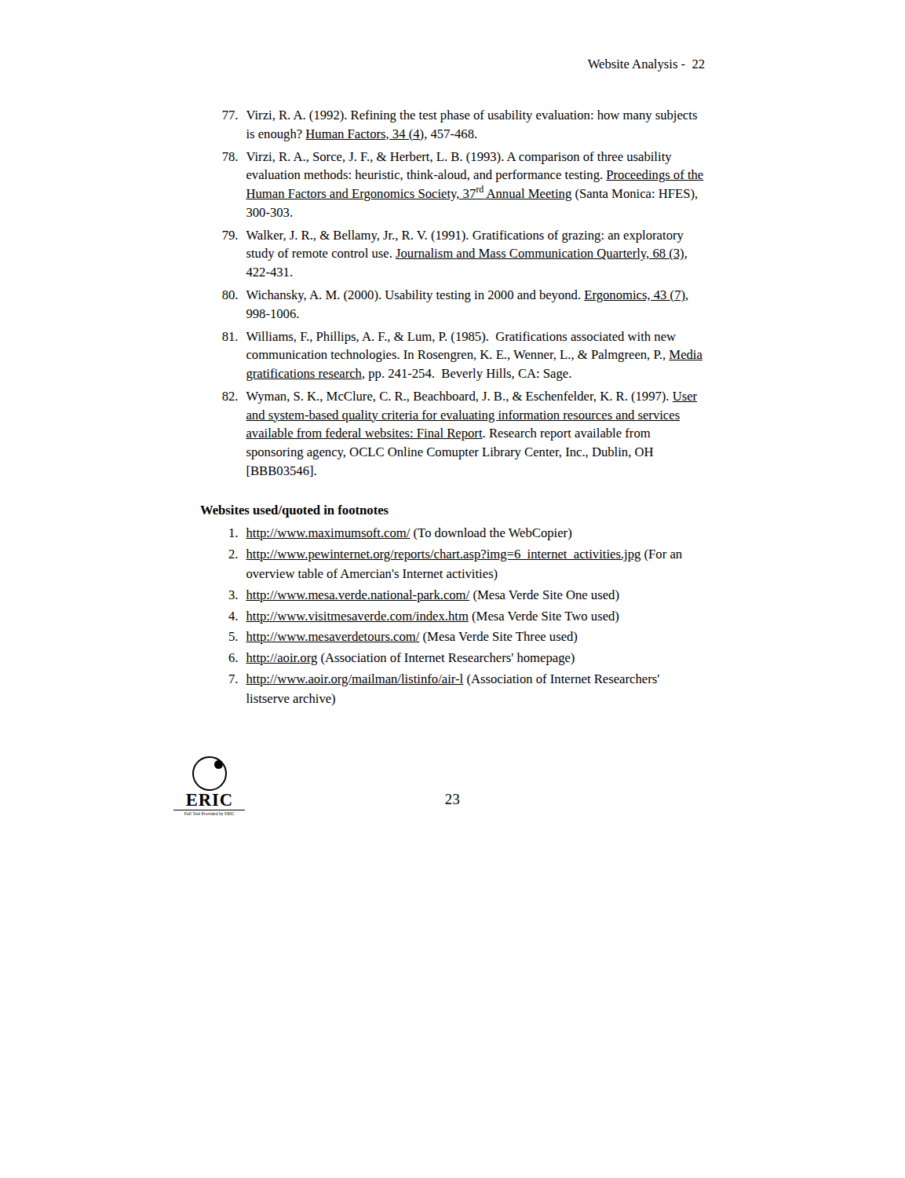Website Analysis - 22
Virzi, R. A. (1992). Refining the test phase of usability evaluation: how many subjects is enough? Human Factors, 34 (4), 457-468.
Virzi, R. A., Sorce, J. F., & Herbert, L. B. (1993). A comparison of three usability evaluation methods: heuristic, think-aloud, and performance testing. Proceedings of the Human Factors and Ergonomics Society, 37rd Annual Meeting (Santa Monica: HFES), 300-303.
Walker, J. R., & Bellamy, Jr., R. V. (1991). Gratifications of grazing: an exploratory study of remote control use. Journalism and Mass Communication Quarterly, 68 (3), 422-431.
Wichansky, A. M. (2000). Usability testing in 2000 and beyond. Ergonomics, 43 (7), 998-1006.
Williams, F., Phillips, A. F., & Lum, P. (1985). Gratifications associated with new communication technologies. In Rosengren, K. E., Wenner, L., & Palmgreen, P., Media gratifications research, pp. 241-254. Beverly Hills, CA: Sage.
Wyman, S. K., McClure, C. R., Beachboard, J. B., & Eschenfelder, K. R. (1997). User and system-based quality criteria for evaluating information resources and services available from federal websites: Final Report. Research report available from sponsoring agency, OCLC Online Comupter Library Center, Inc., Dublin, OH [BBB03546].
Websites used/quoted in footnotes
http://www.maximumsoft.com/ (To download the WebCopier)
http://www.pewinternet.org/reports/chart.asp?img=6_internet_activities.jpg (For an overview table of Amercian's Internet activities)
http://www.mesa.verde.national-park.com/ (Mesa Verde Site One used)
http://www.visitmesaverde.com/index.htm (Mesa Verde Site Two used)
http://www.mesaverdetours.com/ (Mesa Verde Site Three used)
http://aoir.org (Association of Internet Researchers' homepage)
http://www.aoir.org/mailman/listinfo/air-l (Association of Internet Researchers' listserve archive)
23
ERIC
Full Text Provided by ERIC